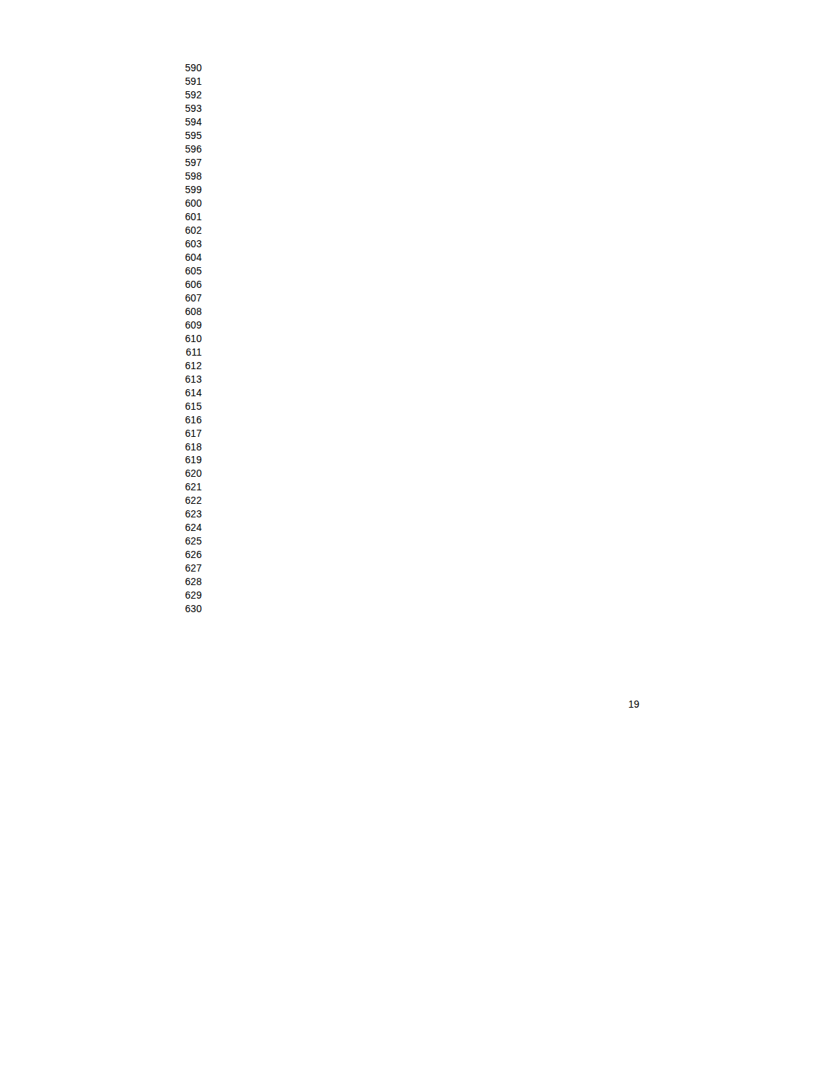590
591
592
593
594
595
596
597
598
599
600
601
602
603
604
605
606
607
608
609
610
611
612
613
614
615
616
617
618
619
620
621
622
623
624
625
626
627
628
629
630
19